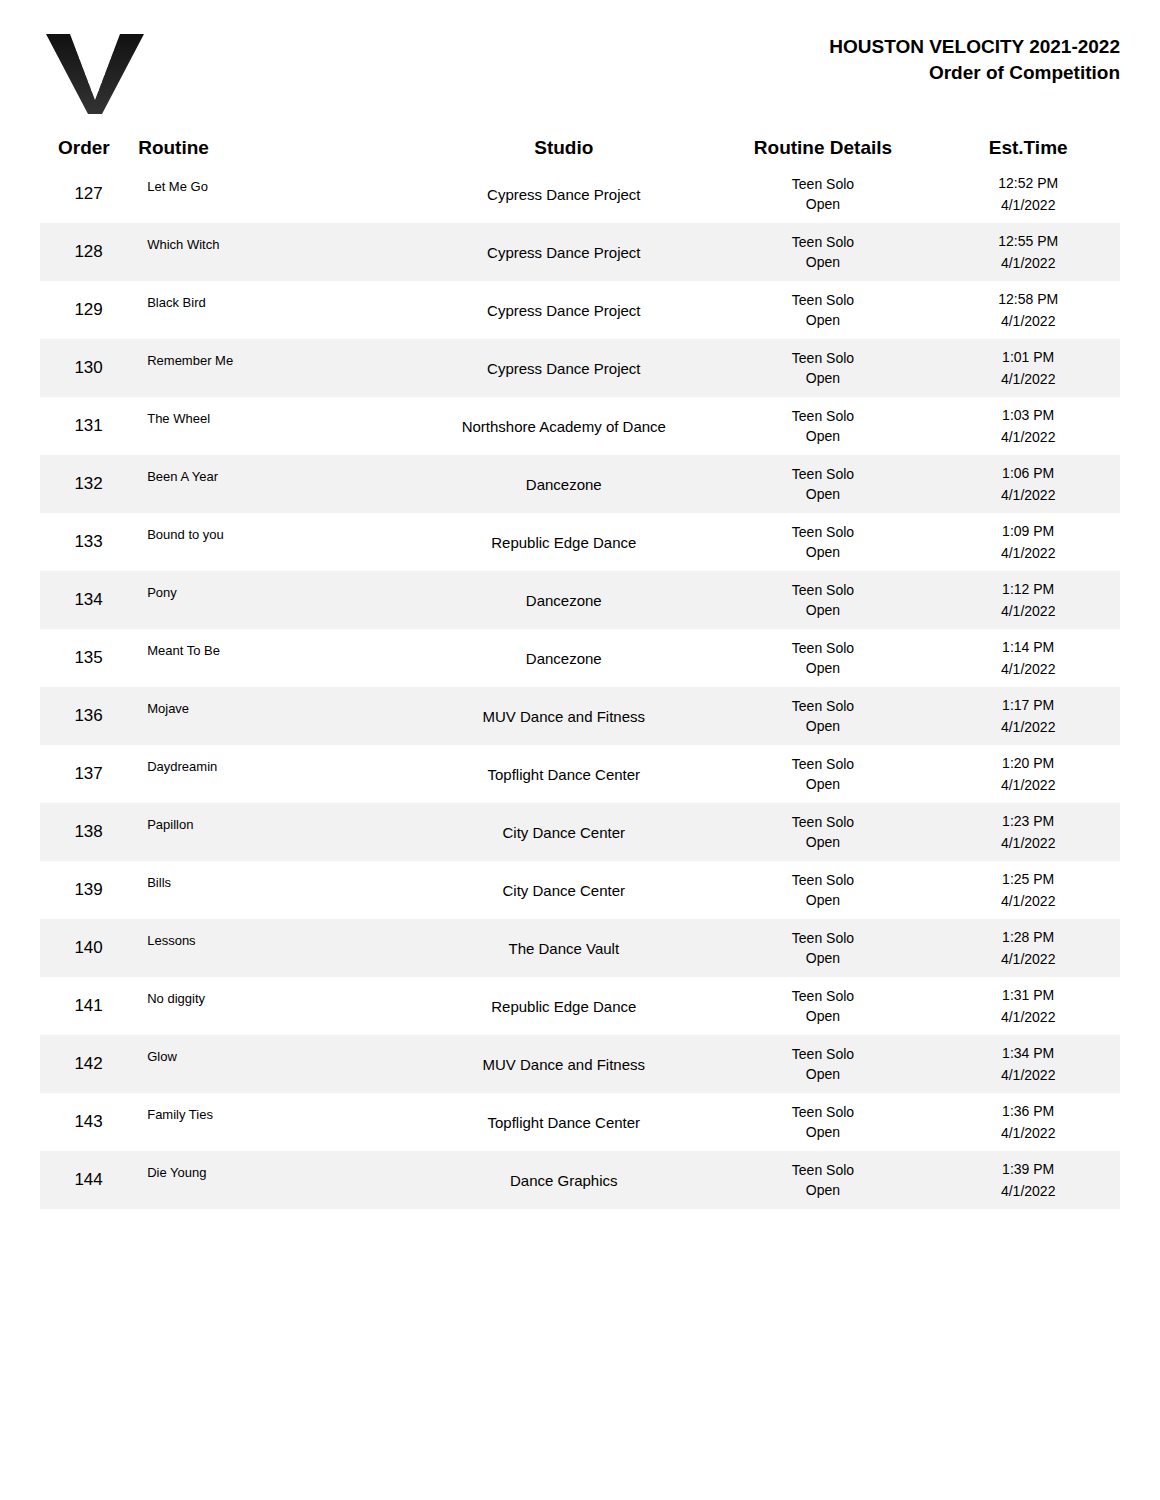HOUSTON VELOCITY 2021-2022
Order of Competition
| Order | Routine | Studio | Routine Details | Est.Time |
| --- | --- | --- | --- | --- |
| 127 | Let Me Go | Cypress Dance Project | Teen Solo Open | 12:52 PM 4/1/2022 |
| 128 | Which Witch | Cypress Dance Project | Teen Solo Open | 12:55 PM 4/1/2022 |
| 129 | Black Bird | Cypress Dance Project | Teen Solo Open | 12:58 PM 4/1/2022 |
| 130 | Remember Me | Cypress Dance Project | Teen Solo Open | 1:01 PM 4/1/2022 |
| 131 | The Wheel | Northshore Academy of Dance | Teen Solo Open | 1:03 PM 4/1/2022 |
| 132 | Been A Year | Dancezone | Teen Solo Open | 1:06 PM 4/1/2022 |
| 133 | Bound to you | Republic Edge Dance | Teen Solo Open | 1:09 PM 4/1/2022 |
| 134 | Pony | Dancezone | Teen Solo Open | 1:12 PM 4/1/2022 |
| 135 | Meant To Be | Dancezone | Teen Solo Open | 1:14 PM 4/1/2022 |
| 136 | Mojave | MUV Dance and Fitness | Teen Solo Open | 1:17 PM 4/1/2022 |
| 137 | Daydreamin | Topflight Dance Center | Teen Solo Open | 1:20 PM 4/1/2022 |
| 138 | Papillon | City Dance Center | Teen Solo Open | 1:23 PM 4/1/2022 |
| 139 | Bills | City Dance Center | Teen Solo Open | 1:25 PM 4/1/2022 |
| 140 | Lessons | The Dance Vault | Teen Solo Open | 1:28 PM 4/1/2022 |
| 141 | No diggity | Republic Edge Dance | Teen Solo Open | 1:31 PM 4/1/2022 |
| 142 | Glow | MUV Dance and Fitness | Teen Solo Open | 1:34 PM 4/1/2022 |
| 143 | Family Ties | Topflight Dance Center | Teen Solo Open | 1:36 PM 4/1/2022 |
| 144 | Die Young | Dance Graphics | Teen Solo Open | 1:39 PM 4/1/2022 |